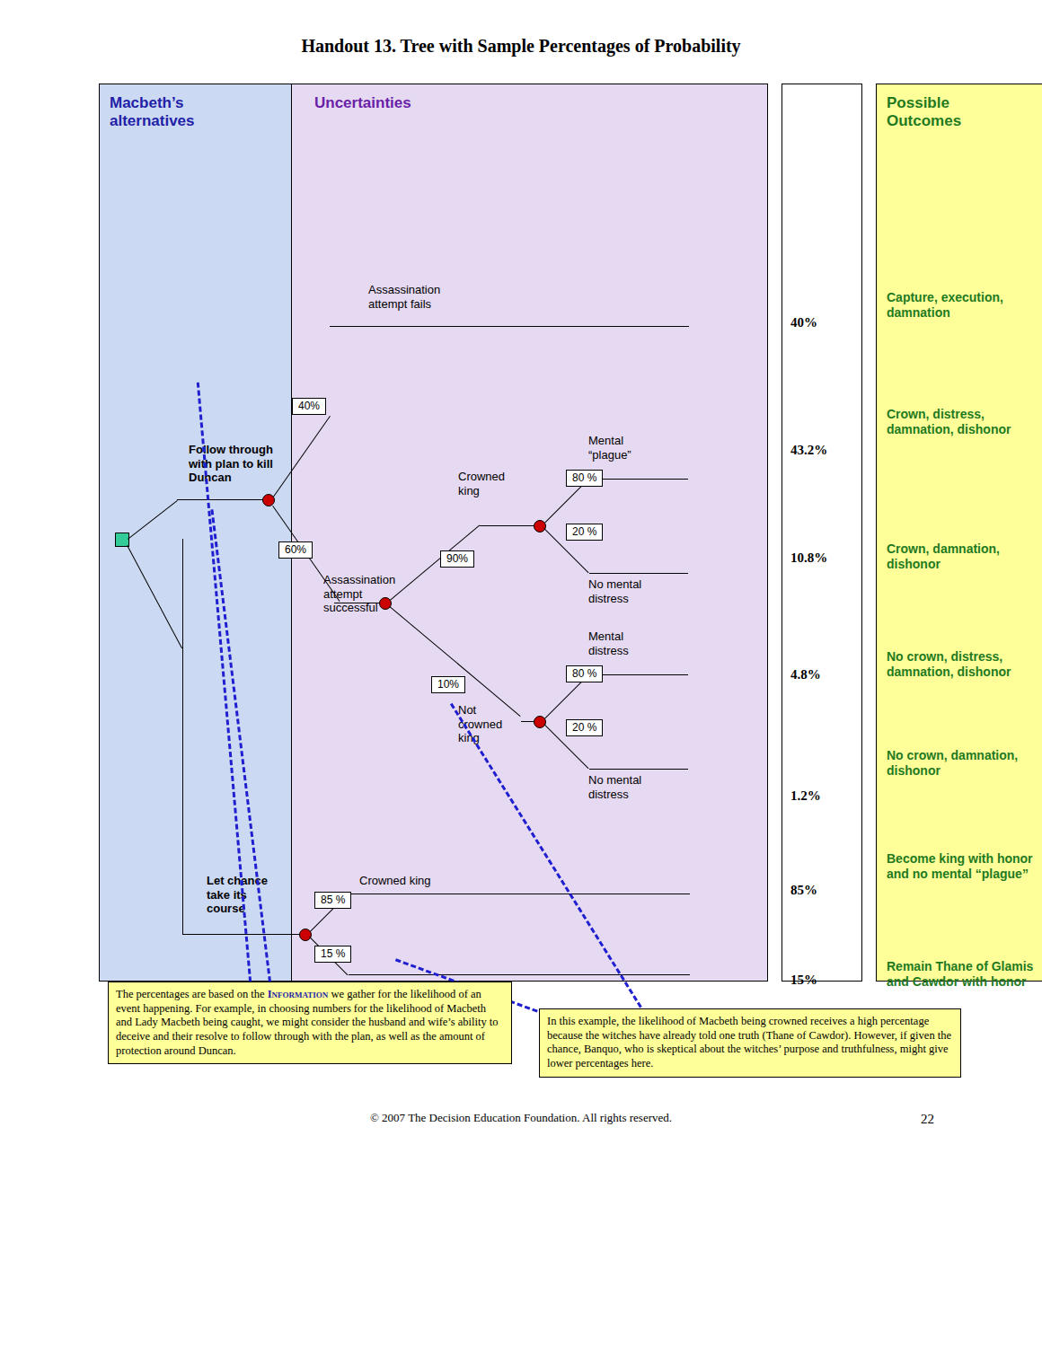Handout 13. Tree with Sample Percentages of Probability
Macbeth’s
alternatives
Uncertainties
Possible
Outcomes
Follow through
with plan to kill
Duncan
Let chance
take its
course
Assassination
attempt fails
40%
60%
Assassination
attempt
successful
90%
Crowned
king
Mental
“plague”
80 %
20 %
No mental
distress
10%
Not
crowned
king
Mental
distress
80 %
20 %
No mental
distress
Crowned king
85 %
Not crowned king
15 %
40%
43.2%
10.8%
4.8%
1.2%
85%
15%
Capture, execution, damnation
Crown, distress, damnation, dishonor
Crown, damnation, dishonor
No crown, distress, damnation, dishonor
No crown, damnation, dishonor
Become king with honor and no mental “plague”
Remain Thane of Glamis and Cawdor with honor
The percentages are based on the Information we gather for the likelihood of an event happening. For example, in choosing numbers for the likelihood of Macbeth and Lady Macbeth being caught, we might consider the husband and wife’s ability to deceive and their resolve to follow through with the plan, as well as the amount of protection around Duncan.
In this example, the likelihood of Macbeth being crowned receives a high percentage because the witches have already told one truth (Thane of Cawdor). However, if given the chance, Banquo, who is skeptical about the witches’ purpose and truthfulness, might give lower percentages here.
© 2007 The Decision Education Foundation. All rights reserved. 22